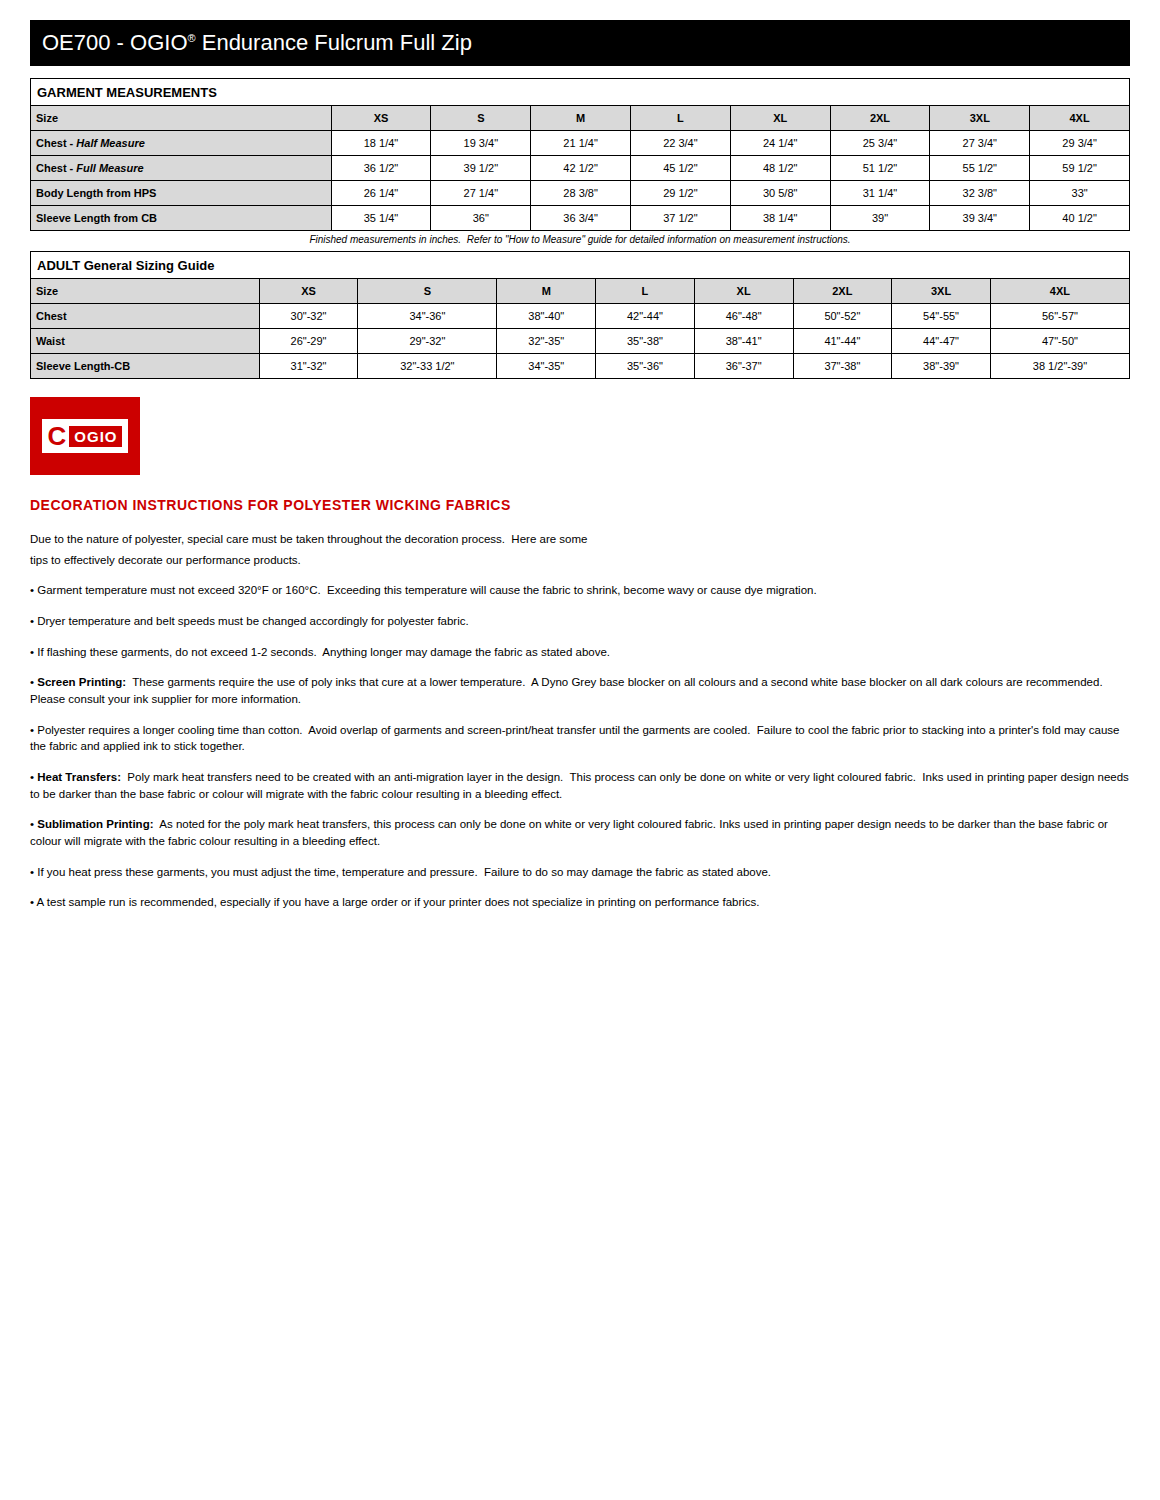OE700 - OGIO® Endurance Fulcrum Full Zip
| GARMENT MEASUREMENTS |
| --- |
| Size | XS | S | M | L | XL | 2XL | 3XL | 4XL |
| Chest - Half Measure | 18 1/4" | 19 3/4" | 21 1/4" | 22 3/4" | 24 1/4" | 25 3/4" | 27 3/4" | 29 3/4" |
| Chest - Full Measure | 36 1/2" | 39 1/2" | 42 1/2" | 45 1/2" | 48 1/2" | 51 1/2" | 55 1/2" | 59 1/2" |
| Body Length from HPS | 26 1/4" | 27 1/4" | 28 3/8" | 29 1/2" | 30 5/8" | 31 1/4" | 32 3/8" | 33" |
| Sleeve Length from CB | 35 1/4" | 36" | 36 3/4" | 37 1/2" | 38 1/4" | 39" | 39 3/4" | 40 1/2" |
Finished measurements in inches. Refer to "How to Measure" guide for detailed information on measurement instructions.
| ADULT General Sizing Guide |
| --- |
| Size | XS | S | M | L | XL | 2XL | 3XL | 4XL |
| Chest | 30"-32" | 34"-36" | 38"-40" | 42"-44" | 46"-48" | 50"-52" | 54"-55" | 56"-57" |
| Waist | 26"-29" | 29"-32" | 32"-35" | 35"-38" | 38"-41" | 41"-44" | 44"-47" | 47"-50" |
| Sleeve Length-CB | 31"-32" | 32"-33 1/2" | 34"-35" | 35"-36" | 36"-37" | 37"-38" | 38"-39" | 38 1/2"-39" |
C OGIO
DECORATION INSTRUCTIONS FOR POLYESTER WICKING FABRICS
Due to the nature of polyester, special care must be taken throughout the decoration process. Here are some
tips to effectively decorate our performance products.
• Garment temperature must not exceed 320°F or 160°C. Exceeding this temperature will cause the fabric to shrink, become wavy or cause dye migration.
• Dryer temperature and belt speeds must be changed accordingly for polyester fabric.
• If flashing these garments, do not exceed 1-2 seconds. Anything longer may damage the fabric as stated above.
• Screen Printing: These garments require the use of poly inks that cure at a lower temperature. A Dyno Grey base blocker on all colours and a second white base blocker on all dark colours are recommended. Please consult your ink supplier for more information.
• Polyester requires a longer cooling time than cotton. Avoid overlap of garments and screen-print/heat transfer until the garments are cooled. Failure to cool the fabric prior to stacking into a printer's fold may cause the fabric and applied ink to stick together.
• Heat Transfers: Poly mark heat transfers need to be created with an anti-migration layer in the design. This process can only be done on white or very light coloured fabric. Inks used in printing paper design needs to be darker than the base fabric or colour will migrate with the fabric colour resulting in a bleeding effect.
• Sublimation Printing: As noted for the poly mark heat transfers, this process can only be done on white or very light coloured fabric. Inks used in printing paper design needs to be darker than the base fabric or colour will migrate with the fabric colour resulting in a bleeding effect.
• If you heat press these garments, you must adjust the time, temperature and pressure. Failure to do so may damage the fabric as stated above.
• A test sample run is recommended, especially if you have a large order or if your printer does not specialize in printing on performance fabrics.